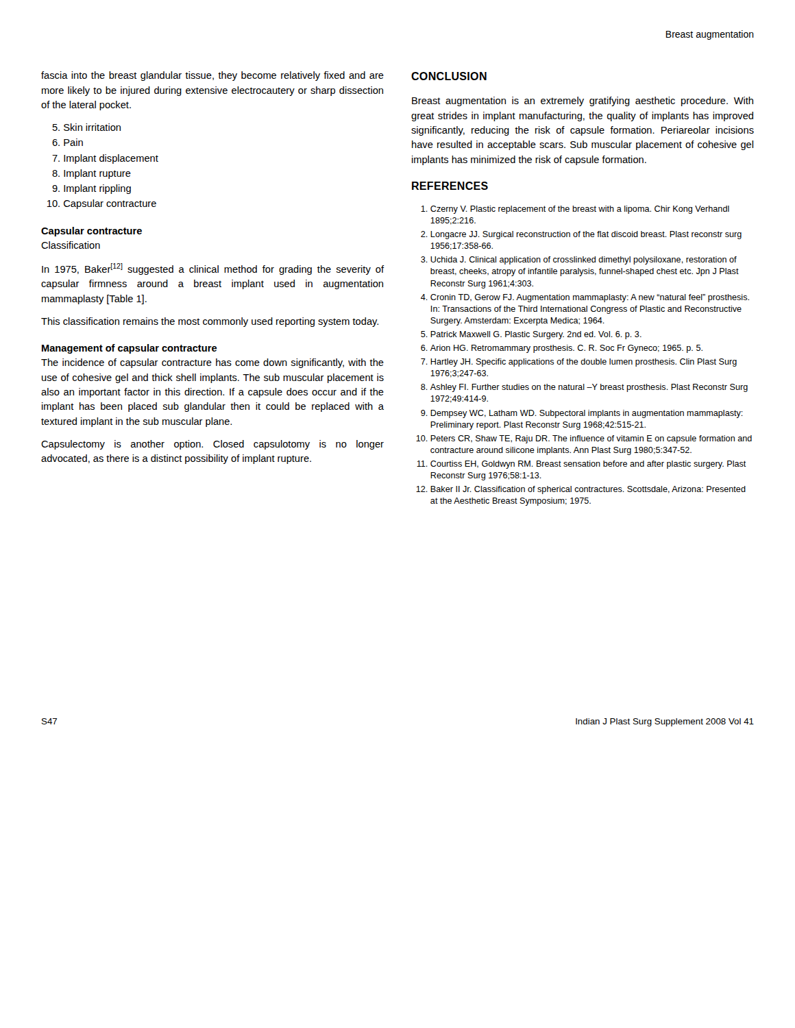Breast augmentation
fascia into the breast glandular tissue, they become relatively fixed and are more likely to be injured during extensive electrocautery or sharp dissection of the lateral pocket.
Skin irritation
Pain
Implant displacement
Implant rupture
Implant rippling
Capsular contracture
Capsular contracture
Classification
In 1975, Baker[12] suggested a clinical method for grading the severity of capsular firmness around a breast implant used in augmentation mammaplasty [Table 1].
This classification remains the most commonly used reporting system today.
Management of capsular contracture
The incidence of capsular contracture has come down significantly, with the use of cohesive gel and thick shell implants. The sub muscular placement is also an important factor in this direction. If a capsule does occur and if the implant has been placed sub glandular then it could be replaced with a textured implant in the sub muscular plane.
Capsulectomy is another option. Closed capsulotomy is no longer advocated, as there is a distinct possibility of implant rupture.
CONCLUSION
Breast augmentation is an extremely gratifying aesthetic procedure. With great strides in implant manufacturing, the quality of implants has improved significantly, reducing the risk of capsule formation. Periareolar incisions have resulted in acceptable scars. Sub muscular placement of cohesive gel implants has minimized the risk of capsule formation.
REFERENCES
Czerny V. Plastic replacement of the breast with a lipoma. Chir Kong Verhandl 1895;2:216.
Longacre JJ. Surgical reconstruction of the flat discoid breast. Plast reconstr surg 1956;17:358-66.
Uchida J. Clinical application of crosslinked dimethyl polysiloxane, restoration of breast, cheeks, atropy of infantile paralysis, funnel-shaped chest etc. Jpn J Plast Reconstr Surg 1961;4:303.
Cronin TD, Gerow FJ. Augmentation mammaplasty: A new “natural feel” prosthesis. In: Transactions of the Third International Congress of Plastic and Reconstructive Surgery. Amsterdam: Excerpta Medica; 1964.
Patrick Maxwell G. Plastic Surgery. 2nd ed. Vol. 6. p. 3.
Arion HG. Retromammary prosthesis. C. R. Soc Fr Gyneco; 1965. p. 5.
Hartley JH. Specific applications of the double lumen prosthesis. Clin Plast Surg 1976;3;247-63.
Ashley FI. Further studies on the natural –Y breast prosthesis. Plast Reconstr Surg 1972;49:414-9.
Dempsey WC, Latham WD. Subpectoral implants in augmentation mammaplasty: Preliminary report. Plast Reconstr Surg 1968;42:515-21.
Peters CR, Shaw TE, Raju DR. The influence of vitamin E on capsule formation and contracture around silicone implants. Ann Plast Surg 1980;5:347-52.
Courtiss EH, Goldwyn RM. Breast sensation before and after plastic surgery. Plast Reconstr Surg 1976;58:1-13.
Baker II Jr. Classification of spherical contractures. Scottsdale, Arizona: Presented at the Aesthetic Breast Symposium; 1975.
S47 Indian J Plast Surg Supplement 2008 Vol 41